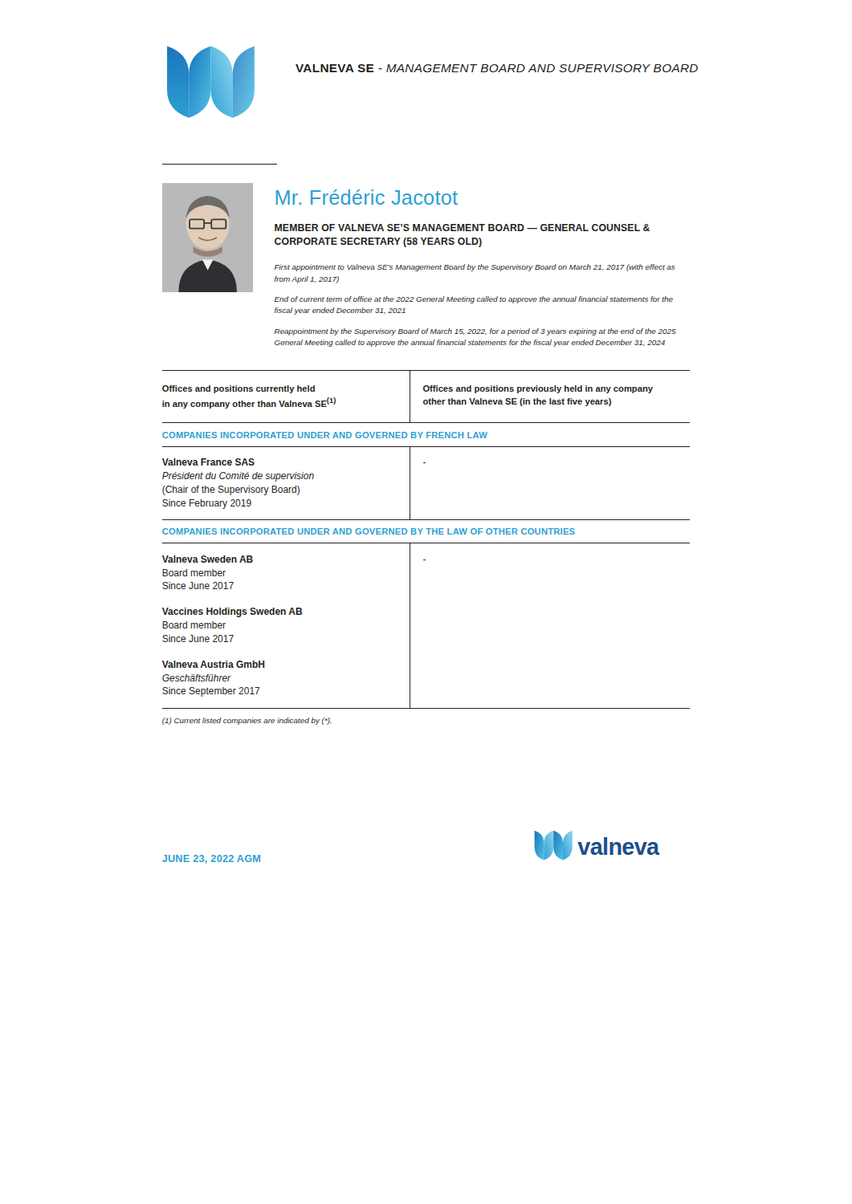VALNEVA SE - MANAGEMENT BOARD AND SUPERVISORY BOARD
Mr. Frédéric Jacotot
MEMBER OF VALNEVA SE’S MANAGEMENT BOARD — GENERAL COUNSEL & CORPORATE SECRETARY (58 YEARS OLD)
First appointment to Valneva SE’s Management Board by the Supervisory Board on March 21, 2017 (with effect as from April 1, 2017)
End of current term of office at the 2022 General Meeting called to approve the annual financial statements for the fiscal year ended December 31, 2021
Reappointment by the Supervisory Board of March 15, 2022, for a period of 3 years expiring at the end of the 2025 General Meeting called to approve the annual financial statements for the fiscal year ended December 31, 2024
| Offices and positions currently held in any company other than Valneva SE (1) | Offices and positions previously held in any company other than Valneva SE (in the last five years) |
| --- | --- |
| COMPANIES INCORPORATED UNDER AND GOVERNED BY FRENCH LAW |
| Valneva France SAS Président du Comité de supervision (Chair of the Supervisory Board) Since February 2019 | - |
| COMPANIES INCORPORATED UNDER AND GOVERNED BY THE LAW OF OTHER COUNTRIES |
| Valneva Sweden AB Board member Since June 2017 Vaccines Holdings Sweden AB Board member Since June 2017 Valneva Austria GmbH Geschäftsführer Since September 2017 | - |
(1) Current listed companies are indicated by (*).
JUNE 23, 2022 AGM
valneva